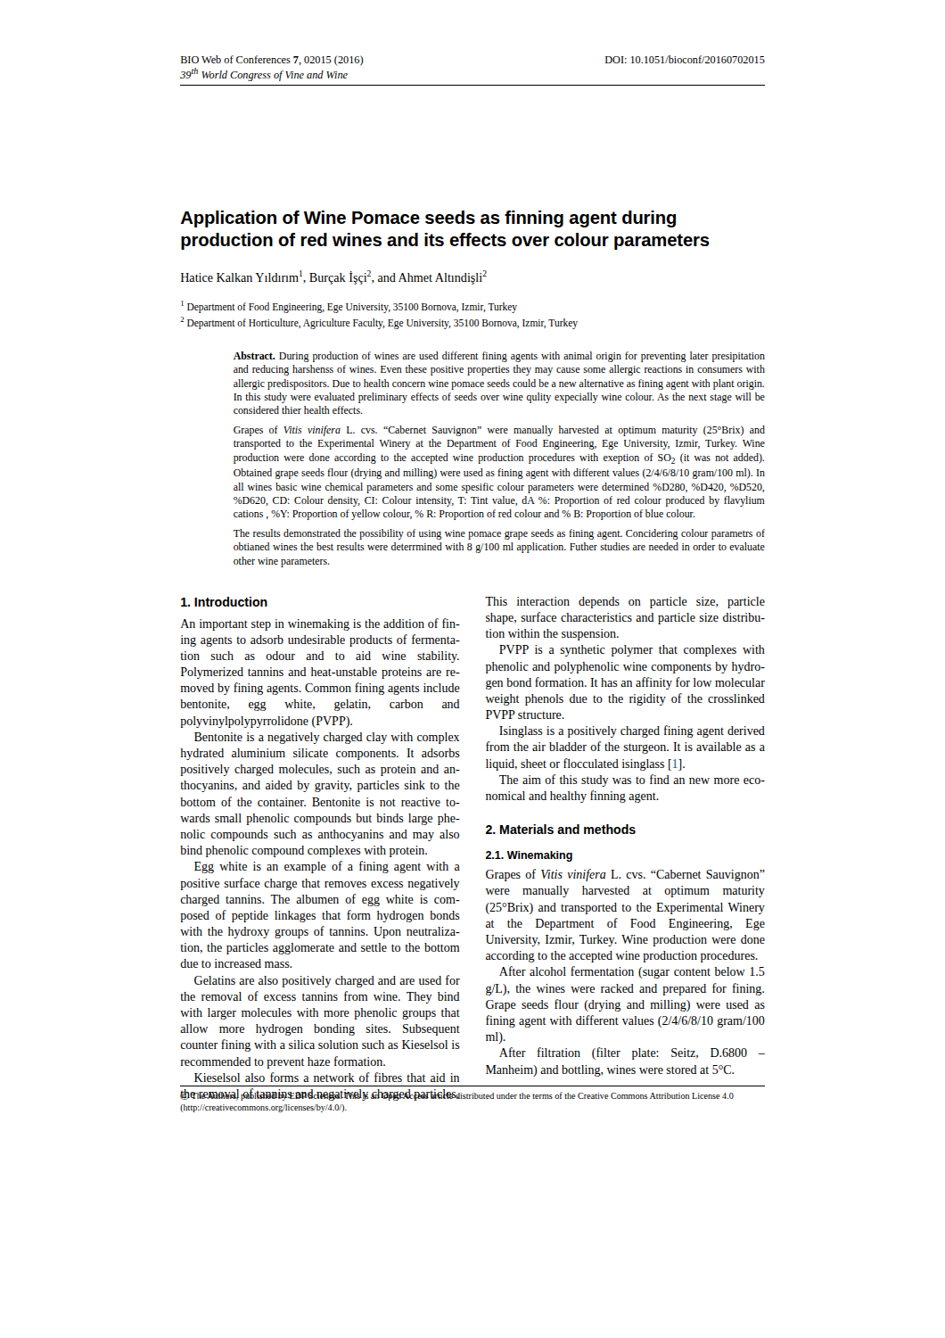BIO Web of Conferences 7, 02015 (2016)
39th World Congress of Vine and Wine
DOI: 10.1051/bioconf/20160702015
Application of Wine Pomace seeds as finning agent during production of red wines and its effects over colour parameters
Hatice Kalkan Yıldırım1, Burçak İşçi2, and Ahmet Altındişli2
1 Department of Food Engineering, Ege University, 35100 Bornova, Izmir, Turkey
2 Department of Horticulture, Agriculture Faculty, Ege University, 35100 Bornova, Izmir, Turkey
Abstract. During production of wines are used different fining agents with animal origin for preventing later presipitation and reducing harshenss of wines. Even these positive properties they may cause some allergic reactions in consumers with allergic predispositors. Due to health concern wine pomace seeds could be a new alternative as fining agent with plant origin. In this study were evaluated preliminary effects of seeds over wine qulity expecially wine colour. As the next stage will be considered thier health effects.
Grapes of Vitis vinifera L. cvs. “Cabernet Sauvignon” were manually harvested at optimum maturity (25°Brix) and transported to the Experimental Winery at the Department of Food Engineering, Ege University, Izmir, Turkey. Wine production were done according to the accepted wine production procedures with exeption of SO2 (it was not added). Obtained grape seeds flour (drying and milling) were used as fining agent with different values (2/4/6/8/10 gram/100 ml). In all wines basic wine chemical parameters and some spesific colour parameters were determined %D280, %D420, %D520, %D620, CD: Colour density, CI: Colour intensity, T: Tint value, dA %: Proportion of red colour produced by flavylium cations , %Y: Proportion of yellow colour, % R: Proportion of red colour and % B: Proportion of blue colour.
The results demonstrated the possibility of using wine pomace grape seeds as fining agent. Concidering colour parametrs of obtianed wines the best results were deterrmined with 8 g/100 ml application. Futher studies are needed in order to evaluate other wine parameters.
1. Introduction
An important step in winemaking is the addition of fining agents to adsorb undesirable products of fermentation such as odour and to aid wine stability. Polymerized tannins and heat-unstable proteins are removed by fining agents. Common fining agents include bentonite, egg white, gelatin, carbon and polyvinylpolypyrrolidone (PVPP).
Bentonite is a negatively charged clay with complex hydrated aluminium silicate components. It adsorbs positively charged molecules, such as protein and anthocyanins, and aided by gravity, particles sink to the bottom of the container. Bentonite is not reactive towards small phenolic compounds but binds large phenolic compounds such as anthocyanins and may also bind phenolic compound complexes with protein.
Egg white is an example of a fining agent with a positive surface charge that removes excess negatively charged tannins. The albumen of egg white is composed of peptide linkages that form hydrogen bonds with the hydroxy groups of tannins. Upon neutralization, the particles agglomerate and settle to the bottom due to increased mass.
Gelatins are also positively charged and are used for the removal of excess tannins from wine. They bind with larger molecules with more phenolic groups that allow more hydrogen bonding sites. Subsequent counter fining with a silica solution such as Kieselsol is recommended to prevent haze formation.
Kieselsol also forms a network of fibres that aid in the removal of tannins and negatively charged particles.
This interaction depends on particle size, particle shape, surface characteristics and particle size distribution within the suspension.
PVPP is a synthetic polymer that complexes with phenolic and polyphenolic wine components by hydrogen bond formation. It has an affinity for low molecular weight phenols due to the rigidity of the crosslinked PVPP structure.
Isinglass is a positively charged fining agent derived from the air bladder of the sturgeon. It is available as a liquid, sheet or flocculated isinglass [1].
The aim of this study was to find an new more economical and healthy finning agent.
2. Materials and methods
2.1. Winemaking
Grapes of Vitis vinifera L. cvs. “Cabernet Sauvignon” were manually harvested at optimum maturity (25°Brix) and transported to the Experimental Winery at the Department of Food Engineering, Ege University, Izmir, Turkey. Wine production were done according to the accepted wine production procedures.
After alcohol fermentation (sugar content below 1.5 g/L), the wines were racked and prepared for fining. Grape seeds flour (drying and milling) were used as fining agent with different values (2/4/6/8/10 gram/100 ml).
After filtration (filter plate: Seitz, D.6800 – Manheim) and bottling, wines were stored at 5°C.
Ⓒ The Authors, published by EDP Sciences. This is an Open Access article distributed under the terms of the Creative Commons Attribution License 4.0 (http://creativecommons.org/licenses/by/4.0/).